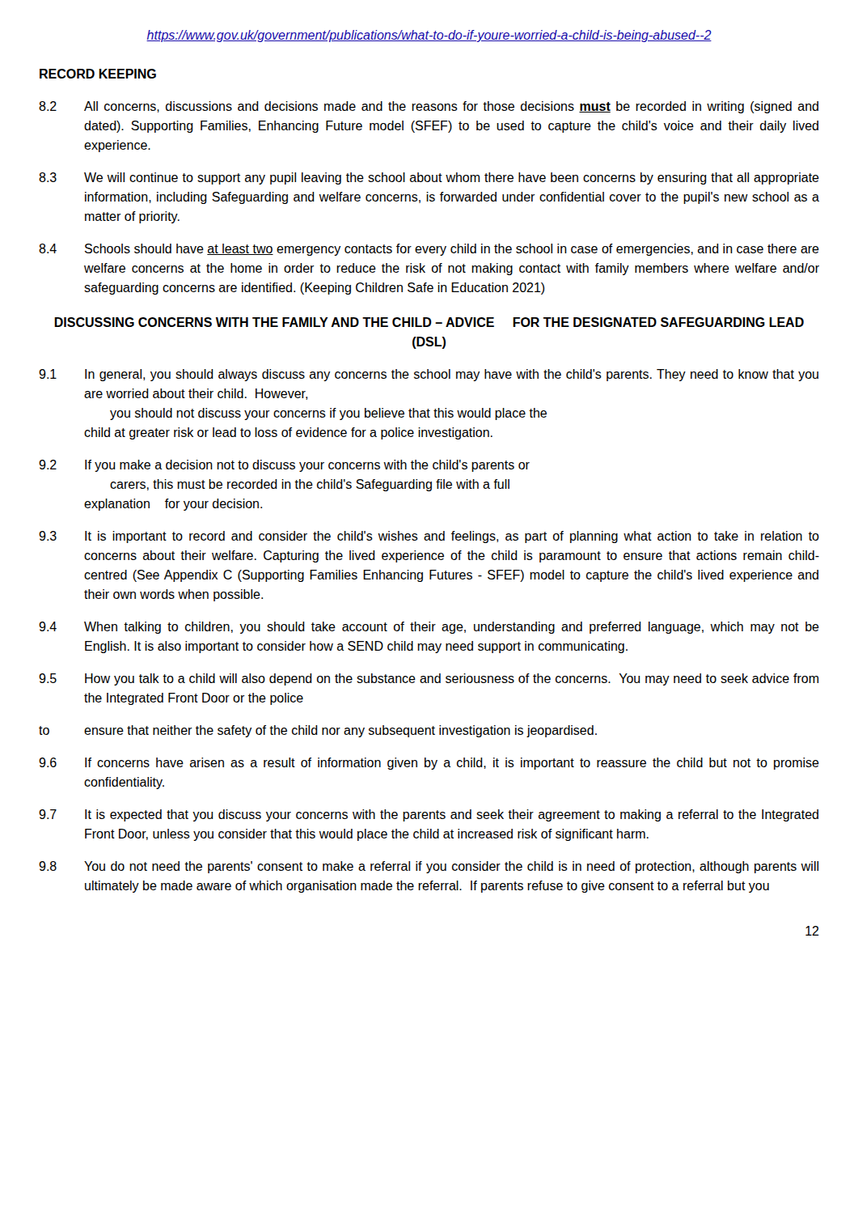https://www.gov.uk/government/publications/what-to-do-if-youre-worried-a-child-is-being-abused--2
RECORD KEEPING
8.2
All concerns, discussions and decisions made and the reasons for those decisions must be recorded in writing (signed and dated). Supporting Families, Enhancing Future model (SFEF) to be used to capture the child's voice and their daily lived experience.
8.3
We will continue to support any pupil leaving the school about whom there have been concerns by ensuring that all appropriate information, including Safeguarding and welfare concerns, is forwarded under confidential cover to the pupil's new school as a matter of priority.
8.4
Schools should have at least two emergency contacts for every child in the school in case of emergencies, and in case there are welfare concerns at the home in order to reduce the risk of not making contact with family members where welfare and/or safeguarding concerns are identified. (Keeping Children Safe in Education 2021)
DISCUSSING CONCERNS WITH THE FAMILY AND THE CHILD – ADVICE FOR THE DESIGNATED SAFEGUARDING LEAD (DSL)
9.1
In general, you should always discuss any concerns the school may have with the child's parents. They need to know that you are worried about their child. However, you should not discuss your concerns if you believe that this would place the child at greater risk or lead to loss of evidence for a police investigation.
9.2
If you make a decision not to discuss your concerns with the child's parents or carers, this must be recorded in the child's Safeguarding file with a full explanation for your decision.
9.3
It is important to record and consider the child's wishes and feelings, as part of planning what action to take in relation to concerns about their welfare. Capturing the lived experience of the child is paramount to ensure that actions remain child-centred (See Appendix C (Supporting Families Enhancing Futures - SFEF) model to capture the child's lived experience and their own words when possible.
9.4
When talking to children, you should take account of their age, understanding and preferred language, which may not be English. It is also important to consider how a SEND child may need support in communicating.
9.5
How you talk to a child will also depend on the substance and seriousness of the concerns. You may need to seek advice from the Integrated Front Door or the police
to
ensure that neither the safety of the child nor any subsequent investigation is jeopardised.
9.6
If concerns have arisen as a result of information given by a child, it is important to reassure the child but not to promise confidentiality.
9.7
It is expected that you discuss your concerns with the parents and seek their agreement to making a referral to the Integrated Front Door, unless you consider that this would place the child at increased risk of significant harm.
9.8
You do not need the parents' consent to make a referral if you consider the child is in need of protection, although parents will ultimately be made aware of which organisation made the referral. If parents refuse to give consent to a referral but you
12